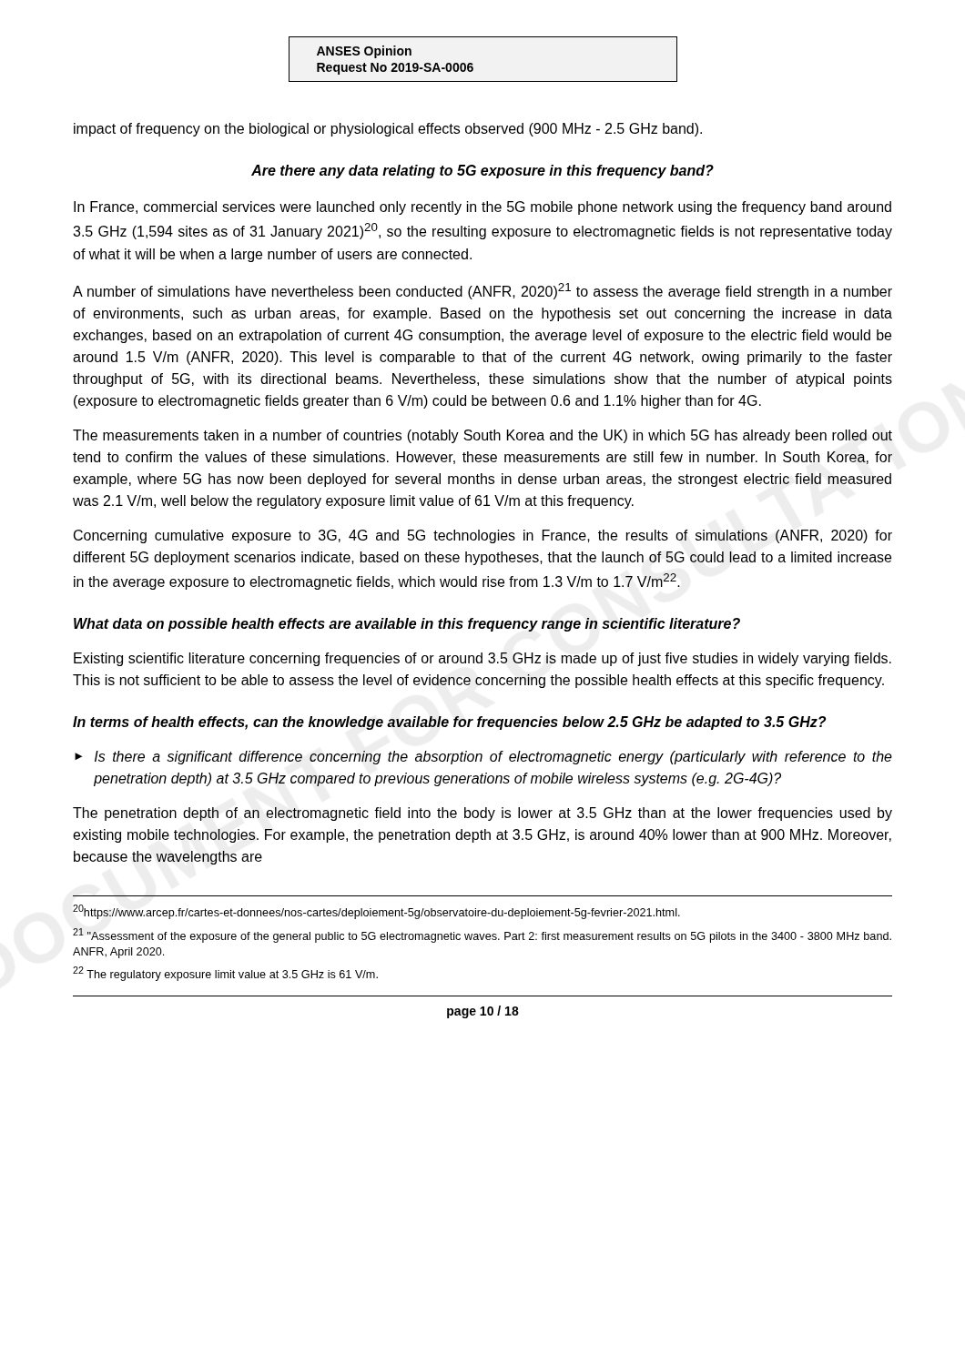DOCUMENT FOR CONSULTATION
ANSES Opinion
Request No 2019-SA-0006
impact of frequency on the biological or physiological effects observed (900 MHz - 2.5 GHz band).
Are there any data relating to 5G exposure in this frequency band?
In France, commercial services were launched only recently in the 5G mobile phone network using the frequency band around 3.5 GHz (1,594 sites as of 31 January 2021)20, so the resulting exposure to electromagnetic fields is not representative today of what it will be when a large number of users are connected.
A number of simulations have nevertheless been conducted (ANFR, 2020)21 to assess the average field strength in a number of environments, such as urban areas, for example. Based on the hypothesis set out concerning the increase in data exchanges, based on an extrapolation of current 4G consumption, the average level of exposure to the electric field would be around 1.5 V/m (ANFR, 2020). This level is comparable to that of the current 4G network, owing primarily to the faster throughput of 5G, with its directional beams. Nevertheless, these simulations show that the number of atypical points (exposure to electromagnetic fields greater than 6 V/m) could be between 0.6 and 1.1% higher than for 4G.
The measurements taken in a number of countries (notably South Korea and the UK) in which 5G has already been rolled out tend to confirm the values of these simulations. However, these measurements are still few in number. In South Korea, for example, where 5G has now been deployed for several months in dense urban areas, the strongest electric field measured was 2.1 V/m, well below the regulatory exposure limit value of 61 V/m at this frequency.
Concerning cumulative exposure to 3G, 4G and 5G technologies in France, the results of simulations (ANFR, 2020) for different 5G deployment scenarios indicate, based on these hypotheses, that the launch of 5G could lead to a limited increase in the average exposure to electromagnetic fields, which would rise from 1.3 V/m to 1.7 V/m22.
What data on possible health effects are available in this frequency range in scientific literature?
Existing scientific literature concerning frequencies of or around 3.5 GHz is made up of just five studies in widely varying fields. This is not sufficient to be able to assess the level of evidence concerning the possible health effects at this specific frequency.
In terms of health effects, can the knowledge available for frequencies below 2.5 GHz be adapted to 3.5 GHz?
► Is there a significant difference concerning the absorption of electromagnetic energy (particularly with reference to the penetration depth) at 3.5 GHz compared to previous generations of mobile wireless systems (e.g. 2G-4G)?
The penetration depth of an electromagnetic field into the body is lower at 3.5 GHz than at the lower frequencies used by existing mobile technologies. For example, the penetration depth at 3.5 GHz, is around 40% lower than at 900 MHz. Moreover, because the wavelengths are
20https://www.arcep.fr/cartes-et-donnees/nos-cartes/deploiement-5g/observatoire-du-deploiement-5g-fevrier-2021.html.
21 "Assessment of the exposure of the general public to 5G electromagnetic waves. Part 2: first measurement results on 5G pilots in the 3400 - 3800 MHz band. ANFR, April 2020.
22 The regulatory exposure limit value at 3.5 GHz is 61 V/m.
page 10 / 18